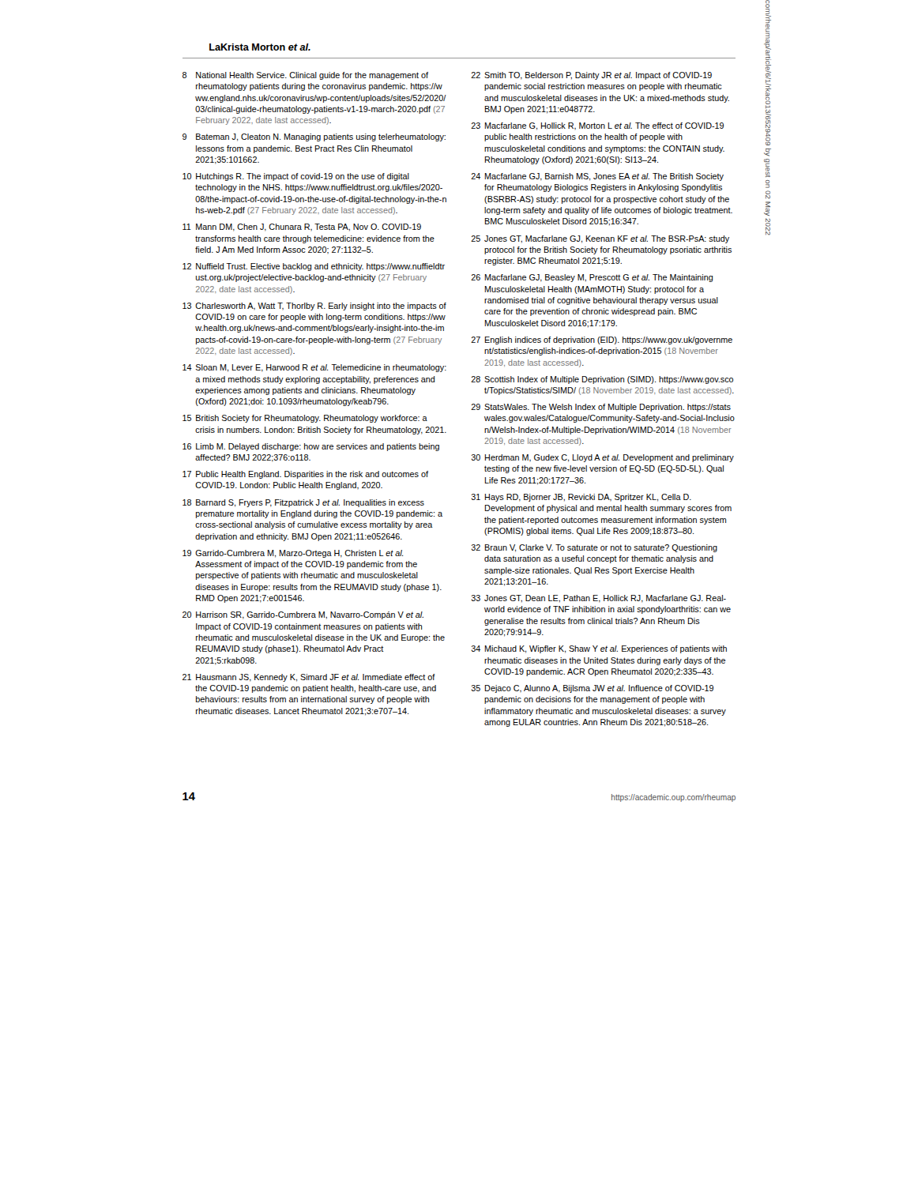LaKrista Morton et al.
8 National Health Service. Clinical guide for the management of rheumatology patients during the coronavirus pandemic. https://www.england.nhs.uk/coronavirus/wp-content/uploads/sites/52/2020/03/clinical-guide-rheumatology-patients-v1-19-march-2020.pdf (27 February 2022, date last accessed).
9 Bateman J, Cleaton N. Managing patients using telerheumatology: lessons from a pandemic. Best Pract Res Clin Rheumatol 2021;35:101662.
10 Hutchings R. The impact of covid-19 on the use of digital technology in the NHS. https://www.nuffieldtrust.org.uk/files/2020-08/the-impact-of-covid-19-on-the-use-of-digital-technology-in-the-nhs-web-2.pdf (27 February 2022, date last accessed).
11 Mann DM, Chen J, Chunara R, Testa PA, Nov O. COVID-19 transforms health care through telemedicine: evidence from the field. J Am Med Inform Assoc 2020; 27:1132–5.
12 Nuffield Trust. Elective backlog and ethnicity. https://www.nuffieldtrust.org.uk/project/elective-backlog-and-ethnicity (27 February 2022, date last accessed).
13 Charlesworth A, Watt T, Thorlby R. Early insight into the impacts of COVID-19 on care for people with long-term conditions. https://www.health.org.uk/news-and-comment/blogs/early-insight-into-the-impacts-of-covid-19-on-care-for-people-with-long-term (27 February 2022, date last accessed).
14 Sloan M, Lever E, Harwood R et al. Telemedicine in rheumatology: a mixed methods study exploring acceptability, preferences and experiences among patients and clinicians. Rheumatology (Oxford) 2021;doi: 10.1093/rheumatology/keab796.
15 British Society for Rheumatology. Rheumatology workforce: a crisis in numbers. London: British Society for Rheumatology, 2021.
16 Limb M. Delayed discharge: how are services and patients being affected? BMJ 2022;376:o118.
17 Public Health England. Disparities in the risk and outcomes of COVID-19. London: Public Health England, 2020.
18 Barnard S, Fryers P, Fitzpatrick J et al. Inequalities in excess premature mortality in England during the COVID-19 pandemic: a cross-sectional analysis of cumulative excess mortality by area deprivation and ethnicity. BMJ Open 2021;11:e052646.
19 Garrido-Cumbrera M, Marzo-Ortega H, Christen L et al. Assessment of impact of the COVID-19 pandemic from the perspective of patients with rheumatic and musculoskeletal diseases in Europe: results from the REUMAVID study (phase 1). RMD Open 2021;7:e001546.
20 Harrison SR, Garrido-Cumbrera M, Navarro-Compán V et al. Impact of COVID-19 containment measures on patients with rheumatic and musculoskeletal disease in the UK and Europe: the REUMAVID study (phase1). Rheumatol Adv Pract 2021;5:rkab098.
21 Hausmann JS, Kennedy K, Simard JF et al. Immediate effect of the COVID-19 pandemic on patient health, health-care use, and behaviours: results from an international survey of people with rheumatic diseases. Lancet Rheumatol 2021;3:e707–14.
22 Smith TO, Belderson P, Dainty JR et al. Impact of COVID-19 pandemic social restriction measures on people with rheumatic and musculoskeletal diseases in the UK: a mixed-methods study. BMJ Open 2021;11:e048772.
23 Macfarlane G, Hollick R, Morton L et al. The effect of COVID-19 public health restrictions on the health of people with musculoskeletal conditions and symptoms: the CONTAIN study. Rheumatology (Oxford) 2021;60(SI): SI13–24.
24 Macfarlane GJ, Barnish MS, Jones EA et al. The British Society for Rheumatology Biologics Registers in Ankylosing Spondylitis (BSRBR-AS) study: protocol for a prospective cohort study of the long-term safety and quality of life outcomes of biologic treatment. BMC Musculoskelet Disord 2015;16:347.
25 Jones GT, Macfarlane GJ, Keenan KF et al. The BSR-PsA: study protocol for the British Society for Rheumatology psoriatic arthritis register. BMC Rheumatol 2021;5:19.
26 Macfarlane GJ, Beasley M, Prescott G et al. The Maintaining Musculoskeletal Health (MAmMOTH) Study: protocol for a randomised trial of cognitive behavioural therapy versus usual care for the prevention of chronic widespread pain. BMC Musculoskelet Disord 2016;17:179.
27 English indices of deprivation (EID). https://www.gov.uk/government/statistics/english-indices-of-deprivation-2015 (18 November 2019, date last accessed).
28 Scottish Index of Multiple Deprivation (SIMD). https://www.gov.scot/Topics/Statistics/SIMD/ (18 November 2019, date last accessed).
29 StatsWales. The Welsh Index of Multiple Deprivation. https://statswales.gov.wales/Catalogue/Community-Safety-and-Social-Inclusion/Welsh-Index-of-Multiple-Deprivation/WIMD-2014 (18 November 2019, date last accessed).
30 Herdman M, Gudex C, Lloyd A et al. Development and preliminary testing of the new five-level version of EQ-5D (EQ-5D-5L). Qual Life Res 2011;20:1727–36.
31 Hays RD, Bjorner JB, Revicki DA, Spritzer KL, Cella D. Development of physical and mental health summary scores from the patient-reported outcomes measurement information system (PROMIS) global items. Qual Life Res 2009;18:873–80.
32 Braun V, Clarke V. To saturate or not to saturate? Questioning data saturation as a useful concept for thematic analysis and sample-size rationales. Qual Res Sport Exercise Health 2021;13:201–16.
33 Jones GT, Dean LE, Pathan E, Hollick RJ, Macfarlane GJ. Real-world evidence of TNF inhibition in axial spondyloarthritis: can we generalise the results from clinical trials? Ann Rheum Dis 2020;79:914–9.
34 Michaud K, Wipfler K, Shaw Y et al. Experiences of patients with rheumatic diseases in the United States during early days of the COVID-19 pandemic. ACR Open Rheumatol 2020;2:335–43.
35 Dejaco C, Alunno A, Bijlsma JW et al. Influence of COVID-19 pandemic on decisions for the management of people with inflammatory rheumatic and musculoskeletal diseases: a survey among EULAR countries. Ann Rheum Dis 2021;80:518–26.
Downloaded from https://academic.oup.com/rheumap/article/6/1/rkac013/6529409 by guest on 02 May 2022
14
https://academic.oup.com/rheumap